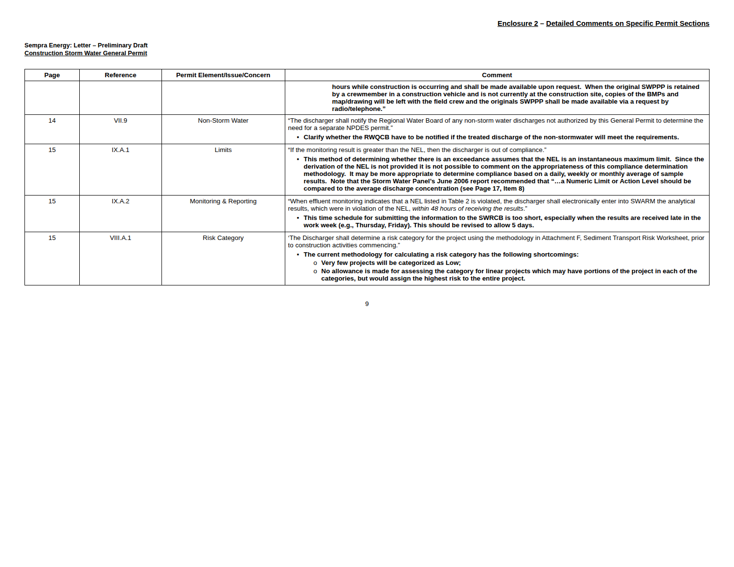Enclosure 2 – Detailed Comments on Specific Permit Sections
Sempra Energy: Letter – Preliminary Draft
Construction Storm Water General Permit
| Page | Reference | Permit Element/Issue/Concern | Comment |
| --- | --- | --- | --- |
| | | | hours while construction is occurring and shall be made available upon request. When the original SWPPP is retained by a crewmember in a construction vehicle and is not currently at the construction site, copies of the BMPs and map/drawing will be left with the field crew and the originals SWPPP shall be made available via a request by radio/telephone.” |
| 14 | VII.9 | Non-Storm Water | “The discharger shall notify the Regional Water Board of any non-storm water discharges not authorized by this General Permit to determine the need for a separate NPDES permit.” Clarify whether the RWQCB have to be notified if the treated discharge of the non-stormwater will meet the requirements. |
| 15 | IX.A.1 | Limits | “If the monitoring result is greater than the NEL, then the discharger is out of compliance.” This method of determining whether there is an exceedance assumes that the NEL is an instantaneous maximum limit. Since the derivation of the NEL is not provided it is not possible to comment on the appropriateness of this compliance determination methodology. It may be more appropriate to determine compliance based on a daily, weekly or monthly average of sample results. Note that the Storm Water Panel’s June 2006 report recommended that “…a Numeric Limit or Action Level should be compared to the average discharge concentration (see Page 17, Item 8) |
| 15 | IX.A.2 | Monitoring & Reporting | “When effluent monitoring indicates that a NEL listed in Table 2 is violated, the discharger shall electronically enter into SWARM the analytical results, which were in violation of the NEL, within 48 hours of receiving the results .” This time schedule for submitting the information to the SWRCB is too short, especially when the results are received late in the work week (e.g., Thursday, Friday). This should be revised to allow 5 days. |
| 15 | VIII.A.1 | Risk Category | ‘The Discharger shall determine a risk category for the project using the methodology in Attachment F, Sediment Transport Risk Worksheet, prior to construction activities commencing.” The current methodology for calculating a risk category has the following shortcomings: Very few projects will be categorized as Low; No allowance is made for assessing the category for linear projects which may have portions of the project in each of the categories, but would assign the highest risk to the entire project. |
9